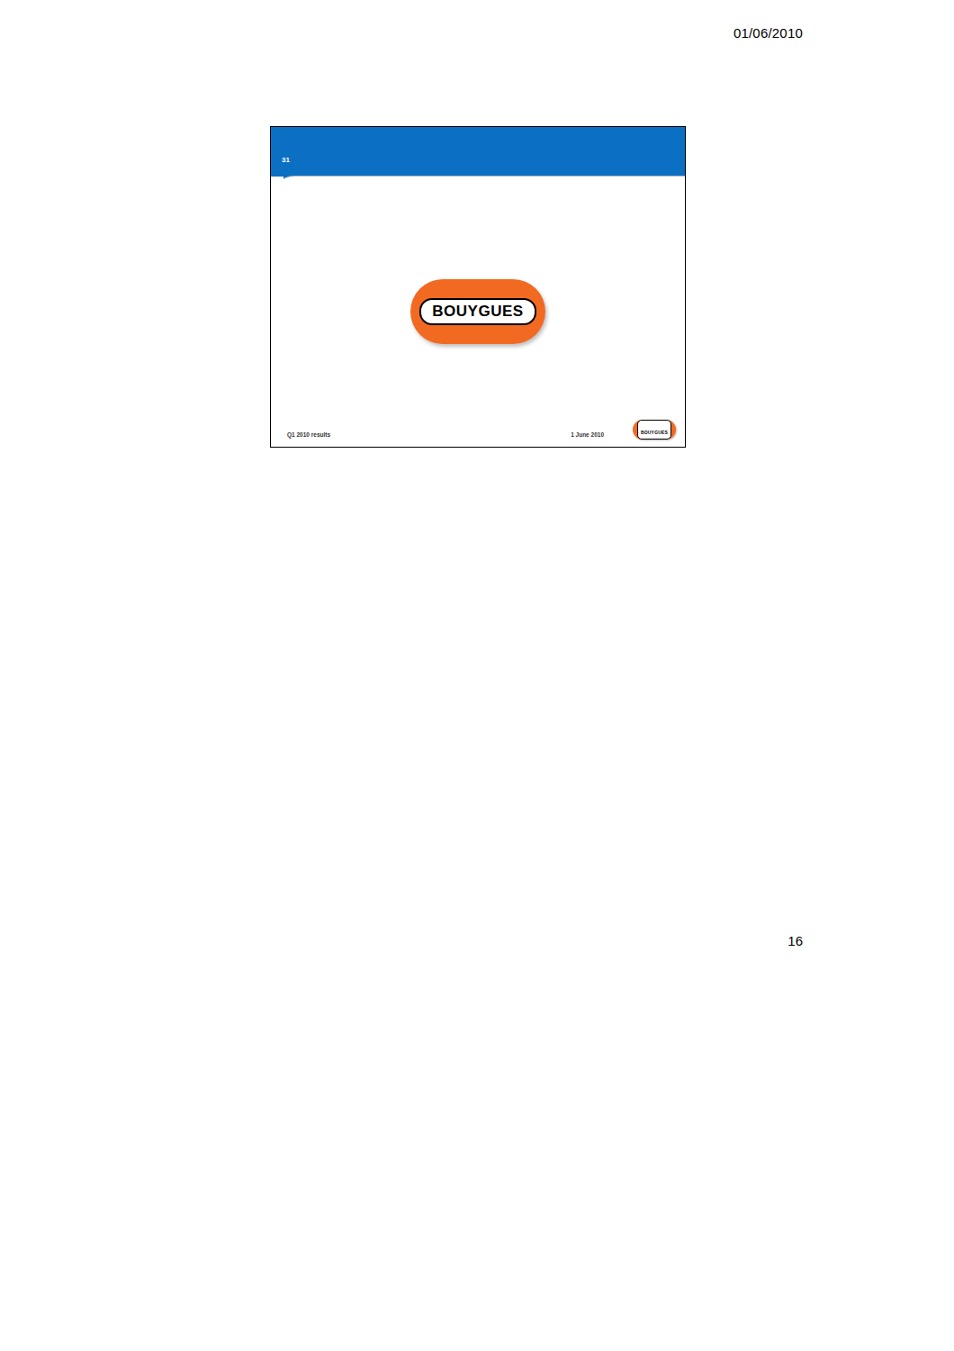01/06/2010
31
BOUYGUES
Q1 2010 results
1 June 2010
BOUYGUES
16